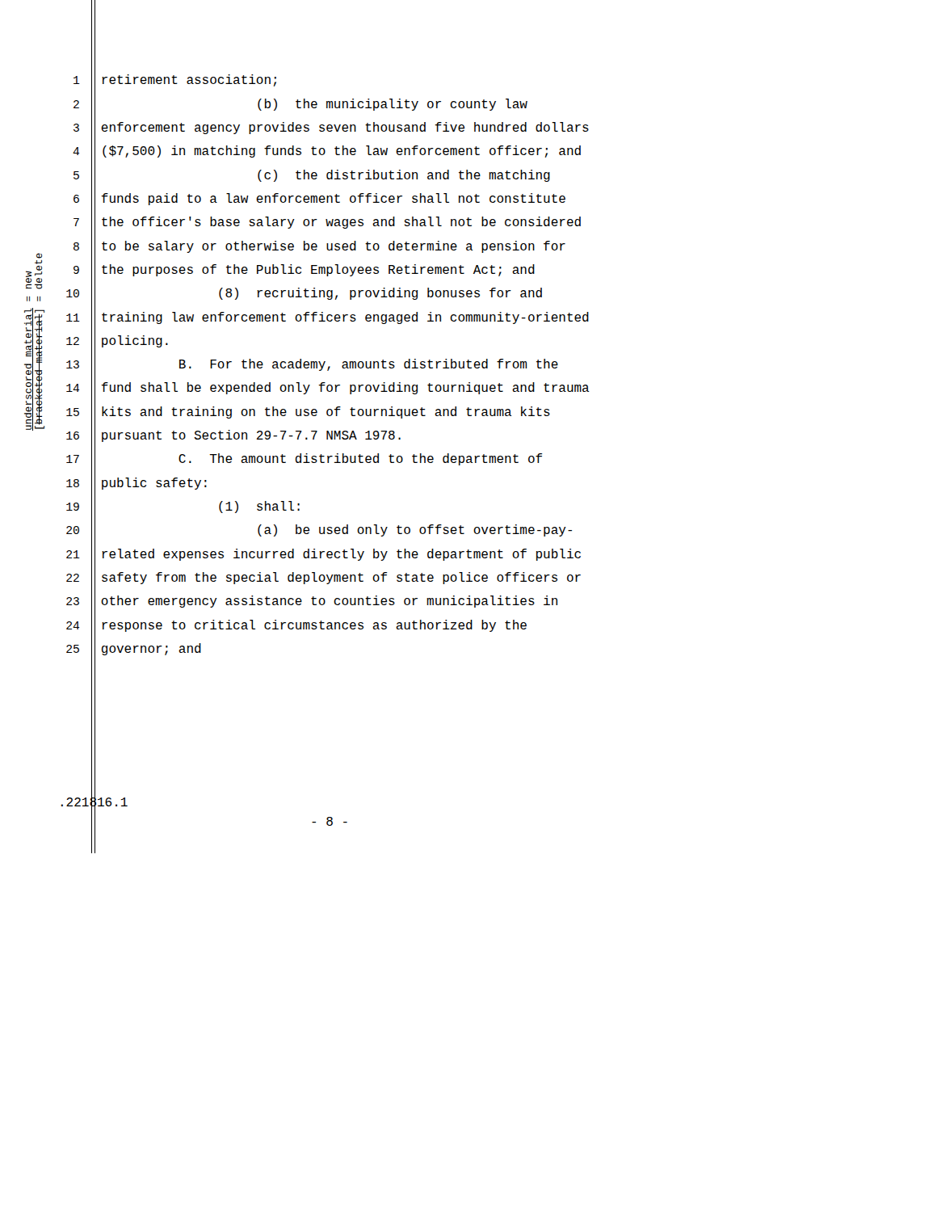underscored material = new [bracketed material] = delete
retirement association;
(b) the municipality or county law
enforcement agency provides seven thousand five hundred dollars
($7,500) in matching funds to the law enforcement officer; and
(c) the distribution and the matching
funds paid to a law enforcement officer shall not constitute
the officer's base salary or wages and shall not be considered
to be salary or otherwise be used to determine a pension for
the purposes of the Public Employees Retirement Act; and
(8) recruiting, providing bonuses for and
training law enforcement officers engaged in community-oriented
policing.
B. For the academy, amounts distributed from the
fund shall be expended only for providing tourniquet and trauma
kits and training on the use of tourniquet and trauma kits
pursuant to Section 29-7-7.7 NMSA 1978.
C. The amount distributed to the department of
public safety:
(1) shall:
(a) be used only to offset overtime-pay-
related expenses incurred directly by the department of public
safety from the special deployment of state police officers or
other emergency assistance to counties or municipalities in
response to critical circumstances as authorized by the
governor; and
.221816.1
- 8 -